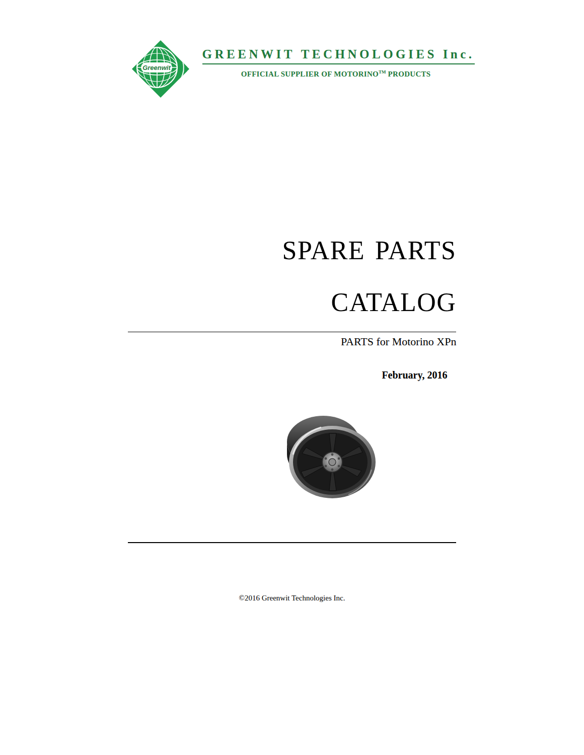Greenwit
GREENWIT TECHNOLOGIES Inc.
OFFICIAL SUPPLIER OF MOTORINOTM PRODUCTS
Spare Parts Catalog
PARTS for Motorino XPn
February, 2016
©2016 Greenwit Technologies Inc.